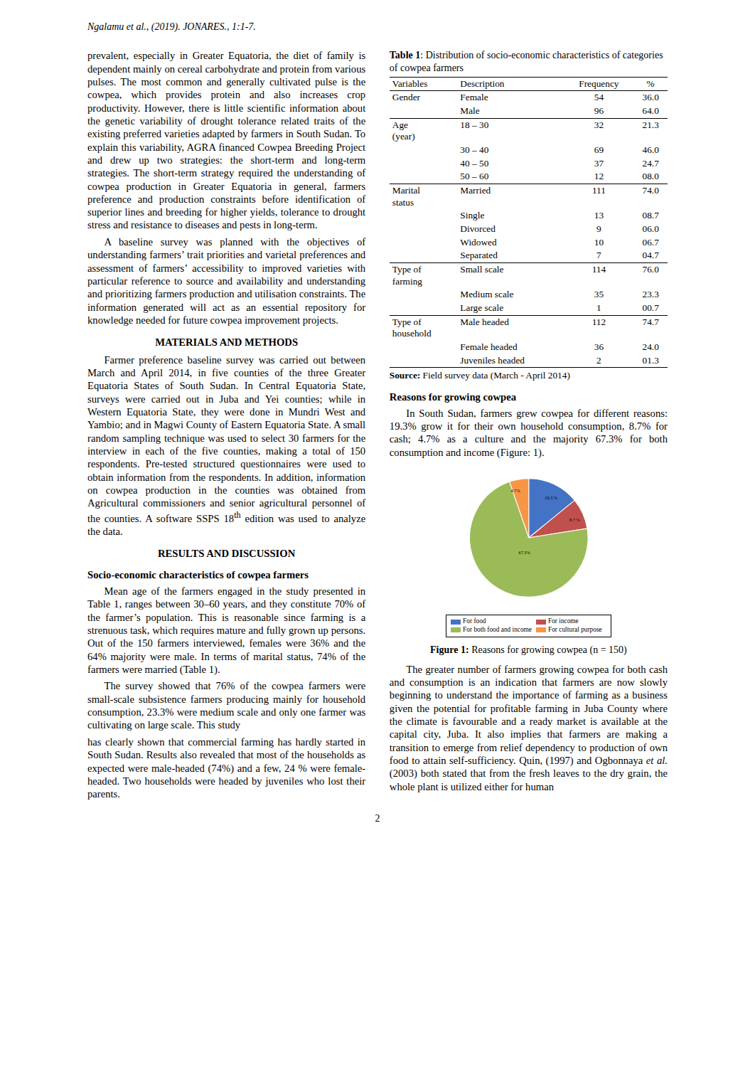Ngalamu et al., (2019). JONARES., 1:1-7.
prevalent, especially in Greater Equatoria, the diet of family is dependent mainly on cereal carbohydrate and protein from various pulses. The most common and generally cultivated pulse is the cowpea, which provides protein and also increases crop productivity. However, there is little scientific information about the genetic variability of drought tolerance related traits of the existing preferred varieties adapted by farmers in South Sudan. To explain this variability, AGRA financed Cowpea Breeding Project and drew up two strategies: the short-term and long-term strategies. The short-term strategy required the understanding of cowpea production in Greater Equatoria in general, farmers preference and production constraints before identification of superior lines and breeding for higher yields, tolerance to drought stress and resistance to diseases and pests in long-term.
A baseline survey was planned with the objectives of understanding farmers’ trait priorities and varietal preferences and assessment of farmers’ accessibility to improved varieties with particular reference to source and availability and understanding and prioritizing farmers production and utilisation constraints. The information generated will act as an essential repository for knowledge needed for future cowpea improvement projects.
Materials and Methods
Farmer preference baseline survey was carried out between March and April 2014, in five counties of the three Greater Equatoria States of South Sudan. In Central Equatoria State, surveys were carried out in Juba and Yei counties; while in Western Equatoria State, they were done in Mundri West and Yambio; and in Magwi County of Eastern Equatoria State. A small random sampling technique was used to select 30 farmers for the interview in each of the five counties, making a total of 150 respondents. Pre-tested structured questionnaires were used to obtain information from the respondents. In addition, information on cowpea production in the counties was obtained from Agricultural commissioners and senior agricultural personnel of the counties. A software SSPS 18th edition was used to analyze the data.
Results and Discussion
Socio-economic characteristics of cowpea farmers
Mean age of the farmers engaged in the study presented in Table 1, ranges between 30–60 years, and they constitute 70% of the farmer’s population. This is reasonable since farming is a strenuous task, which requires mature and fully grown up persons. Out of the 150 farmers interviewed, females were 36% and the 64% majority were male. In terms of marital status, 74% of the farmers were married (Table 1).
The survey showed that 76% of the cowpea farmers were small-scale subsistence farmers producing mainly for household consumption, 23.3% were medium scale and only one farmer was cultivating on large scale. This study
has clearly shown that commercial farming has hardly started in South Sudan. Results also revealed that most of the households as expected were male-headed (74%) and a few, 24 % were female-headed. Two households were headed by juveniles who lost their parents.
Table 1: Distribution of socio-economic characteristics of categories of cowpea farmers
| Variables | Description | Frequency | % |
| --- | --- | --- | --- |
| Gender | Female | 54 | 36.0 |
| | Male | 96 | 64.0 |
| Age (year) | 18 – 30 | 32 | 21.3 |
| | 30 – 40 | 69 | 46.0 |
| | 40 – 50 | 37 | 24.7 |
| | 50 – 60 | 12 | 08.0 |
| Marital status | Married | 111 | 74.0 |
| | Single | 13 | 08.7 |
| | Divorced | 9 | 06.0 |
| | Widowed | 10 | 06.7 |
| | Separated | 7 | 04.7 |
| Type of farming | Small scale | 114 | 76.0 |
| | Medium scale | 35 | 23.3 |
| | Large scale | 1 | 00.7 |
| Type of household | Male headed | 112 | 74.7 |
| | Female headed | 36 | 24.0 |
| | Juveniles headed | 2 | 01.3 |
Source: Field survey data (March - April 2014)
Reasons for growing cowpea
In South Sudan, farmers grew cowpea for different reasons: 19.3% grow it for their own household consumption, 8.7% for cash; 4.7% as a culture and the majority 67.3% for both consumption and income (Figure: 1).
19.3 % 8.7 % 67.3% 4.7%
| For food | For income |
| For both food and income | For cultural purpose |
Figure 1: Reasons for growing cowpea (n = 150)
The greater number of farmers growing cowpea for both cash and consumption is an indication that farmers are now slowly beginning to understand the importance of farming as a business given the potential for profitable farming in Juba County where the climate is favourable and a ready market is available at the capital city, Juba. It also implies that farmers are making a transition to emerge from relief dependency to production of own food to attain self-sufficiency. Quin, (1997) and Ogbonnaya et al. (2003) both stated that from the fresh leaves to the dry grain, the whole plant is utilized either for human
2